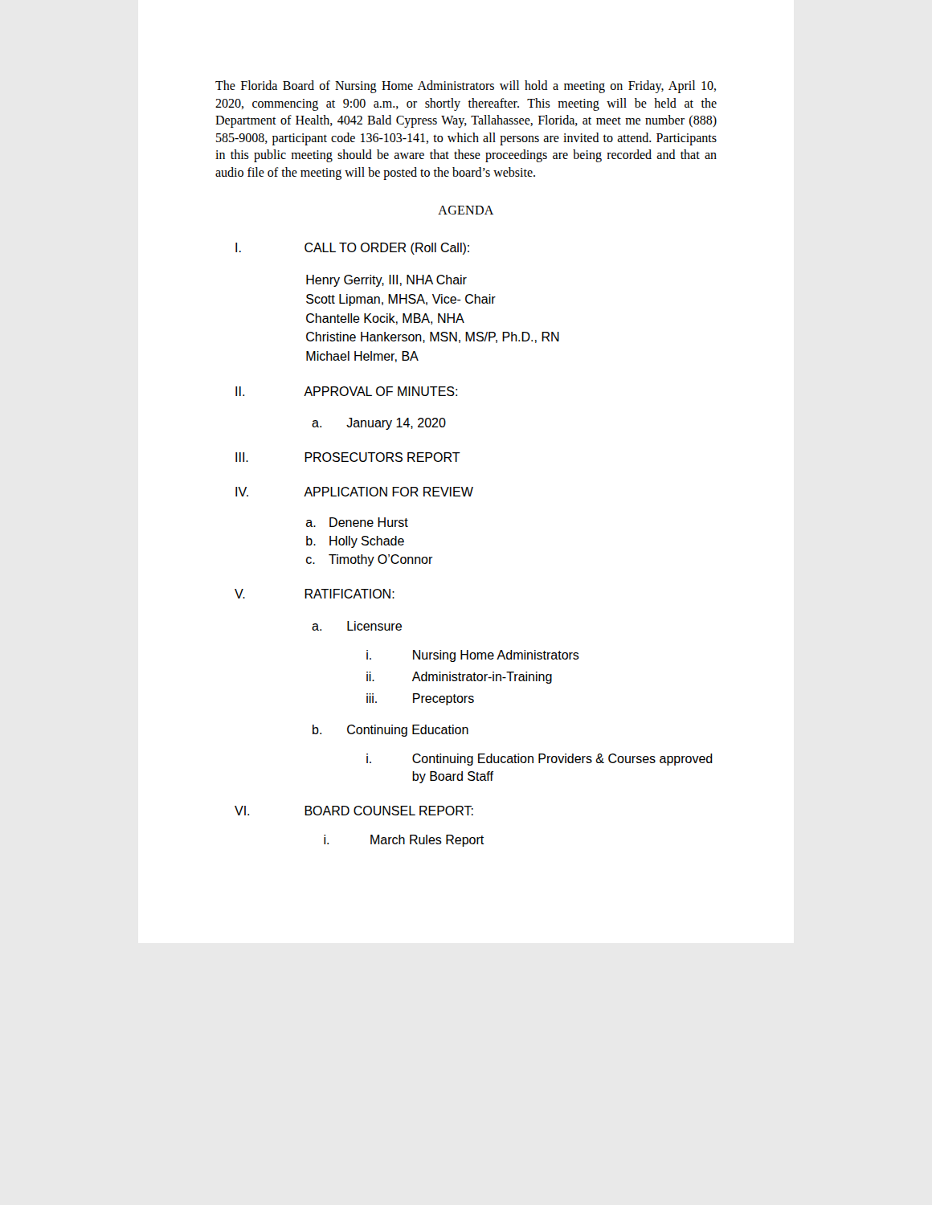The Florida Board of Nursing Home Administrators will hold a meeting on Friday, April 10, 2020, commencing at 9:00 a.m., or shortly thereafter. This meeting will be held at the Department of Health, 4042 Bald Cypress Way, Tallahassee, Florida, at meet me number (888) 585-9008, participant code 136-103-141, to which all persons are invited to attend. Participants in this public meeting should be aware that these proceedings are being recorded and that an audio file of the meeting will be posted to the board’s website.
AGENDA
I. CALL TO ORDER (Roll Call):
Henry Gerrity, III, NHA Chair
Scott Lipman, MHSA, Vice- Chair
Chantelle Kocik, MBA, NHA
Christine Hankerson, MSN, MS/P, Ph.D., RN
Michael Helmer, BA
II. APPROVAL OF MINUTES:
a. January 14, 2020
III. PROSECUTORS REPORT
IV. APPLICATION FOR REVIEW
a. Denene Hurst
b. Holly Schade
c. Timothy O’Connor
V. RATIFICATION:
a. Licensure
i. Nursing Home Administrators
ii. Administrator-in-Training
iii. Preceptors
b. Continuing Education
i. Continuing Education Providers & Courses approved by Board Staff
VI. BOARD COUNSEL REPORT:
i. March Rules Report